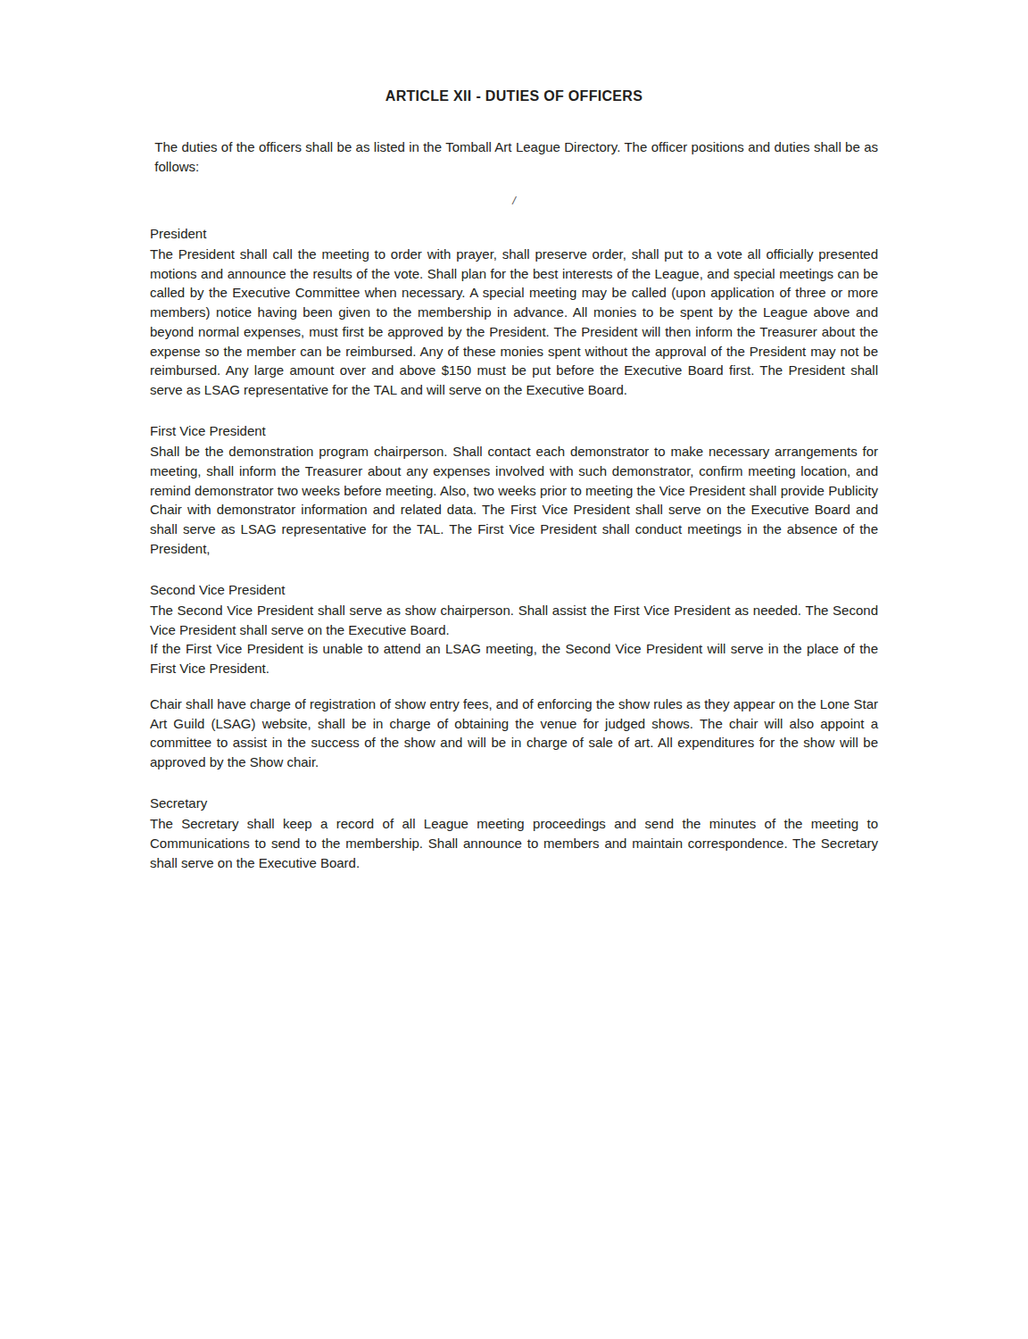ARTICLE XII - DUTIES OF OFFICERS
The duties of the officers shall be as listed in the Tomball Art League Directory. The officer positions and duties shall be as follows:
/
President
The President shall call the meeting to order with prayer, shall preserve order, shall put to a vote all officially presented motions and announce the results of the vote. Shall plan for the best interests of the League, and special meetings can be called by the Executive Committee when necessary. A special meeting may be called (upon application of three or more members) notice having been given to the membership in advance. All monies to be spent by the League above and beyond normal expenses, must first be approved by the President. The President will then inform the Treasurer about the expense so the member can be reimbursed. Any of these monies spent without the approval of the President may not be reimbursed. Any large amount over and above $150 must be put before the Executive Board first. The President shall serve as LSAG representative for the TAL and will serve on the Executive Board.
First Vice President
Shall be the demonstration program chairperson. Shall contact each demonstrator to make necessary arrangements for meeting, shall inform the Treasurer about any expenses involved with such demonstrator, confirm meeting location, and remind demonstrator two weeks before meeting. Also, two weeks prior to meeting the Vice President shall provide Publicity Chair with demonstrator information and related data. The First Vice President shall serve on the Executive Board and shall serve as LSAG representative for the TAL. The First Vice President shall conduct meetings in the absence of the President,
Second Vice President
The Second Vice President shall serve as show chairperson. Shall assist the First Vice President as needed. The Second Vice President shall serve on the Executive Board.
If the First Vice President is unable to attend an LSAG meeting, the Second Vice President will serve in the place of the First Vice President.
Chair shall have charge of registration of show entry fees, and of enforcing the show rules as they appear on the Lone Star Art Guild (LSAG) website, shall be in charge of obtaining the venue for judged shows. The chair will also appoint a committee to assist in the success of the show and will be in charge of sale of art. All expenditures for the show will be approved by the Show chair.
Secretary
The Secretary shall keep a record of all League meeting proceedings and send the minutes of the meeting to Communications to send to the membership. Shall announce to members and maintain correspondence. The Secretary shall serve on the Executive Board.